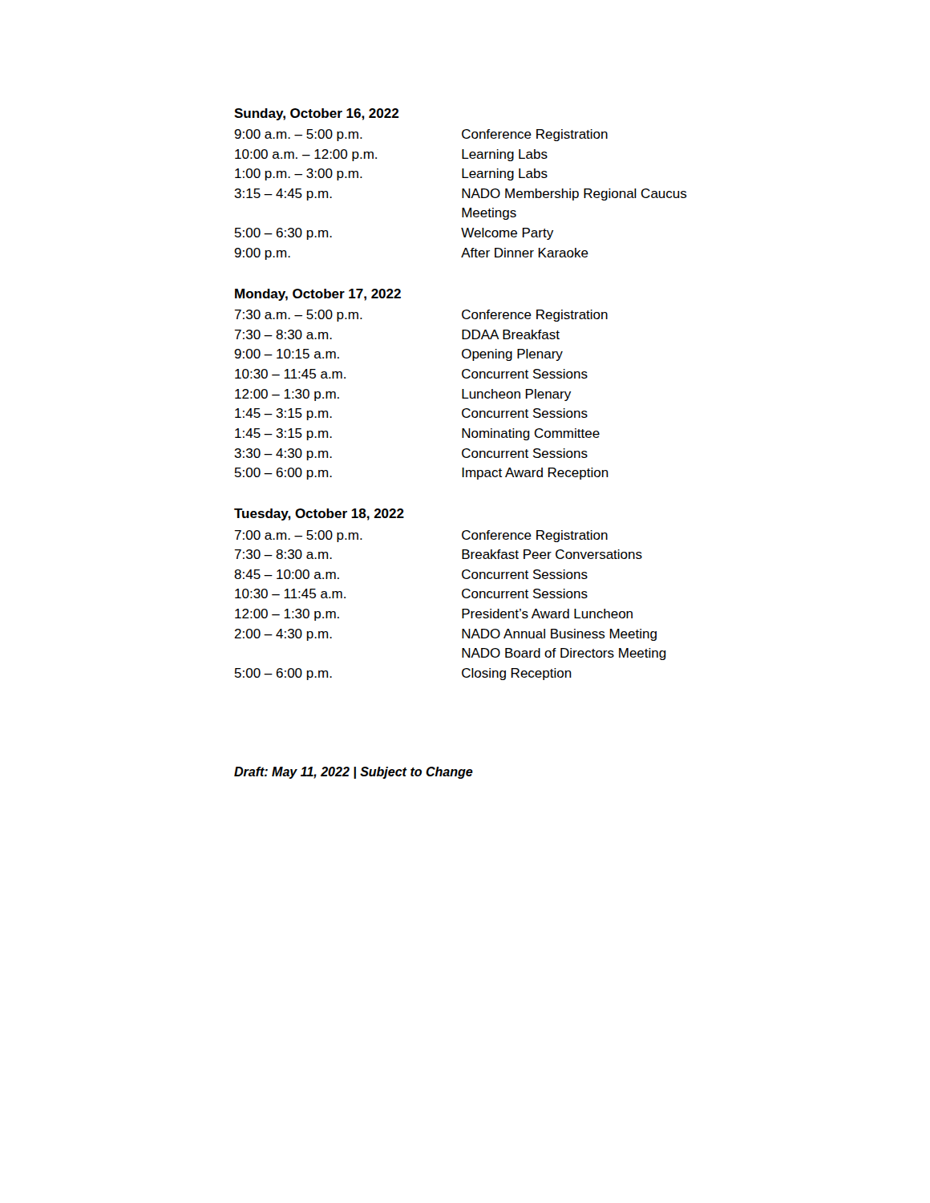Sunday, October 16, 2022
| 9:00 a.m. – 5:00 p.m. | Conference Registration |
| 10:00 a.m. – 12:00 p.m. | Learning Labs |
| 1:00 p.m. – 3:00 p.m. | Learning Labs |
| 3:15 – 4:45 p.m. | NADO Membership Regional Caucus Meetings |
| 5:00 – 6:30 p.m. | Welcome Party |
| 9:00 p.m. | After Dinner Karaoke |
Monday, October 17, 2022
| 7:30 a.m. – 5:00 p.m. | Conference Registration |
| 7:30 – 8:30 a.m. | DDAA Breakfast |
| 9:00 – 10:15 a.m. | Opening Plenary |
| 10:30 – 11:45 a.m. | Concurrent Sessions |
| 12:00 – 1:30 p.m. | Luncheon Plenary |
| 1:45 – 3:15 p.m. | Concurrent Sessions |
| 1:45 – 3:15 p.m. | Nominating Committee |
| 3:30 – 4:30 p.m. | Concurrent Sessions |
| 5:00 – 6:00 p.m. | Impact Award Reception |
Tuesday, October 18, 2022
| 7:00 a.m. – 5:00 p.m. | Conference Registration |
| 7:30 – 8:30 a.m. | Breakfast Peer Conversations |
| 8:45 – 10:00 a.m. | Concurrent Sessions |
| 10:30 – 11:45 a.m. | Concurrent Sessions |
| 12:00 – 1:30 p.m. | President’s Award Luncheon |
| 2:00 – 4:30 p.m. | NADO Annual Business Meeting |
| | NADO Board of Directors Meeting |
| 5:00 – 6:00 p.m. | Closing Reception |
Draft: May 11, 2022 | Subject to Change